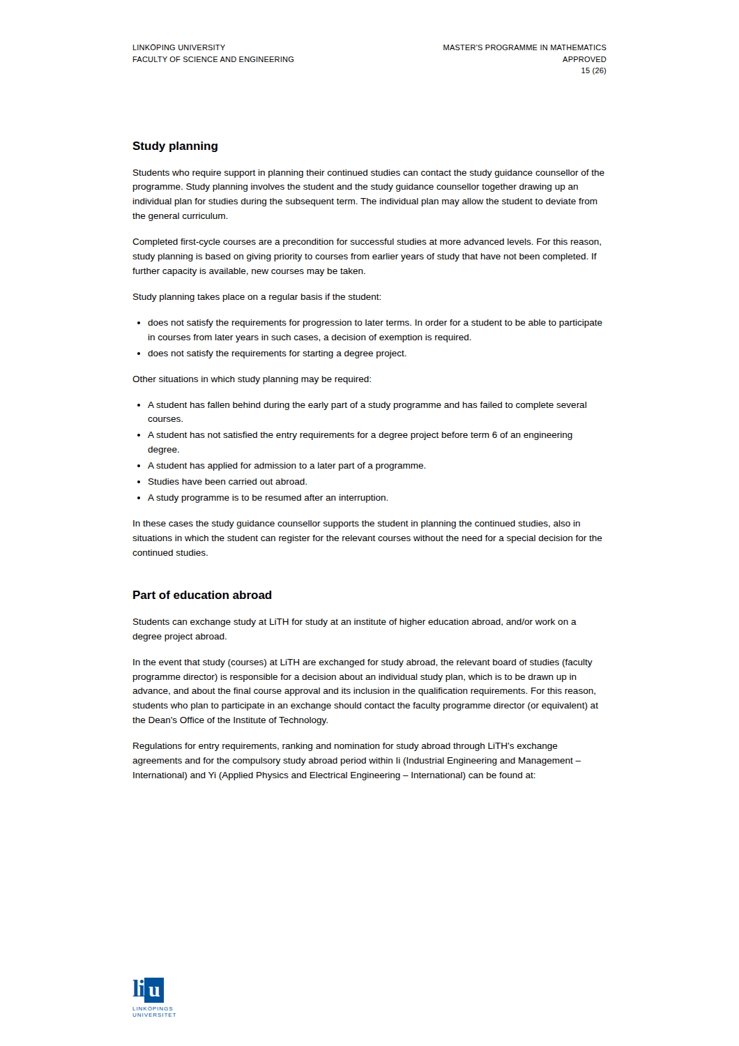Linköping University
Faculty of Science and Engineering
Master's Programme in Mathematics
Approved
15 (26)
Study planning
Students who require support in planning their continued studies can contact the study guidance counsellor of the programme. Study planning involves the student and the study guidance counsellor together drawing up an individual plan for studies during the subsequent term. The individual plan may allow the student to deviate from the general curriculum.
Completed first-cycle courses are a precondition for successful studies at more advanced levels. For this reason, study planning is based on giving priority to courses from earlier years of study that have not been completed. If further capacity is available, new courses may be taken.
Study planning takes place on a regular basis if the student:
does not satisfy the requirements for progression to later terms. In order for a student to be able to participate in courses from later years in such cases, a decision of exemption is required.
does not satisfy the requirements for starting a degree project.
Other situations in which study planning may be required:
A student has fallen behind during the early part of a study programme and has failed to complete several courses.
A student has not satisfied the entry requirements for a degree project before term 6 of an engineering degree.
A student has applied for admission to a later part of a programme.
Studies have been carried out abroad.
A study programme is to be resumed after an interruption.
In these cases the study guidance counsellor supports the student in planning the continued studies, also in situations in which the student can register for the relevant courses without the need for a special decision for the continued studies.
Part of education abroad
Students can exchange study at LiTH for study at an institute of higher education abroad, and/or work on a degree project abroad.
In the event that study (courses) at LiTH are exchanged for study abroad, the relevant board of studies (faculty programme director) is responsible for a decision about an individual study plan, which is to be drawn up in advance, and about the final course approval and its inclusion in the qualification requirements. For this reason, students who plan to participate in an exchange should contact the faculty programme director (or equivalent) at the Dean's Office of the Institute of Technology.
Regulations for entry requirements, ranking and nomination for study abroad through LiTH's exchange agreements and for the compulsory study abroad period within Ii (Industrial Engineering and Management – International) and Yi (Applied Physics and Electrical Engineering – International) can be found at:
liu
Linköpings universitet